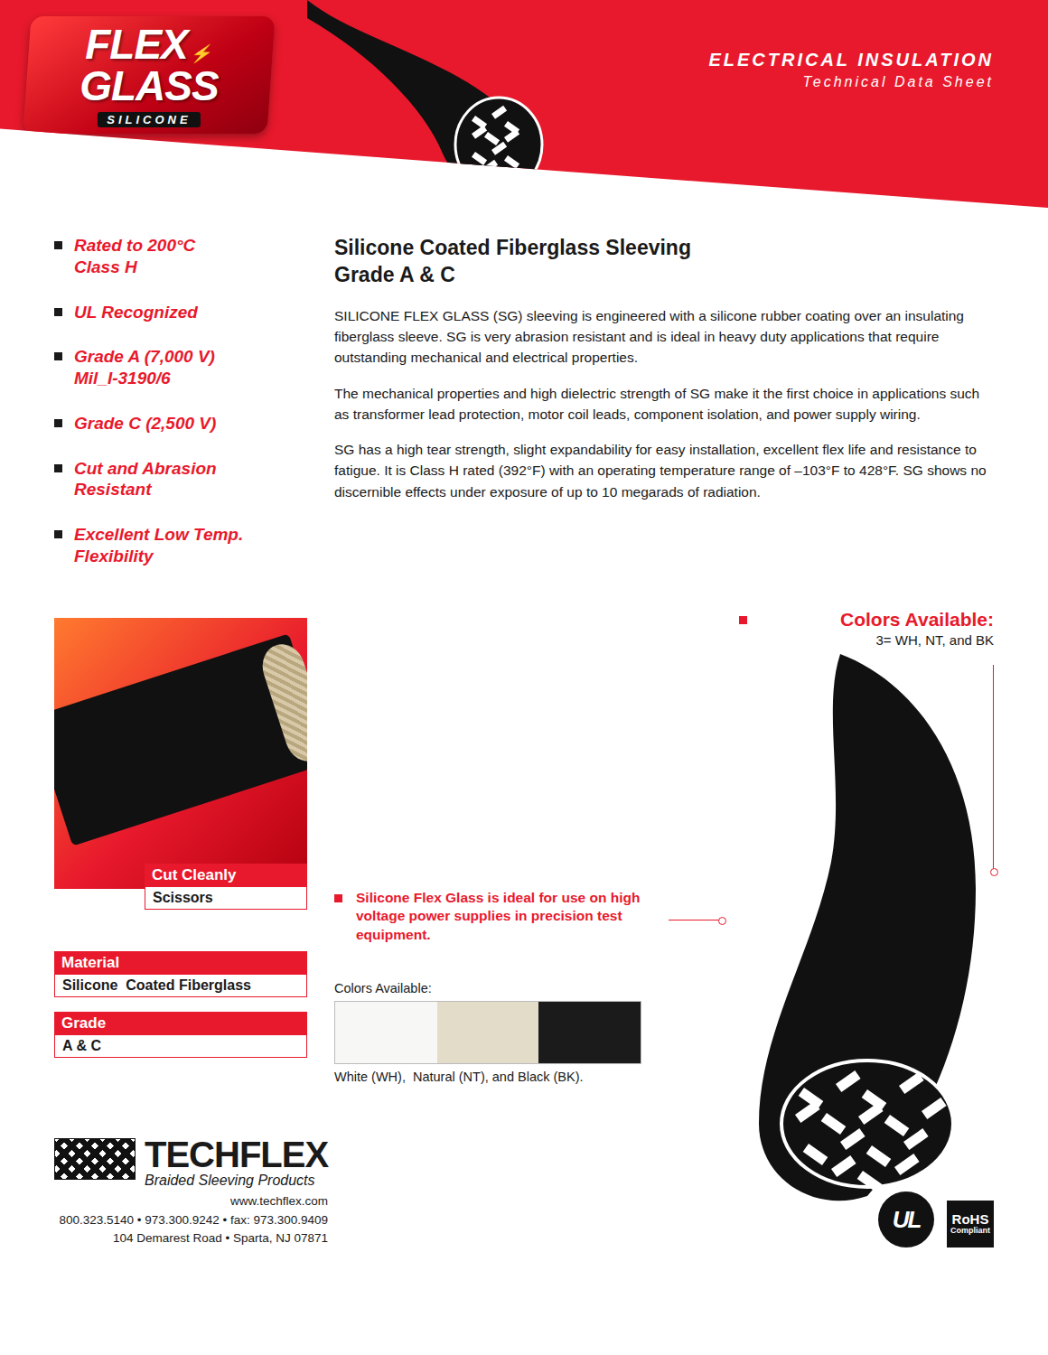FLEX⚡GLASS
SILICONE
ELECTRICAL INSULATION
Technical Data Sheet
Rated to 200°C
Class H
UL Recognized
Grade A (7,000 V)
Mil_I-3190/6
Grade C (2,500 V)
Cut and Abrasion
Resistant
Excellent Low Temp.
Flexibility
Silicone Coated Fiberglass Sleeving
Grade A & C
SILICONE FLEX GLASS (SG) sleeving is engineered with a silicone rubber coating over an insulating fiberglass sleeve. SG is very abrasion resistant and is ideal in heavy duty applications that require outstanding mechanical and electrical properties.
The mechanical properties and high dielectric strength of SG make it the first choice in applications such as transformer lead protection, motor coil leads, component isolation, and power supply wiring.
SG has a high tear strength, slight expandability for easy installation, excellent flex life and resistance to fatigue. It is Class H rated (392°F) with an operating temperature range of –103°F to 428°F. SG shows no discernible effects under exposure of up to 10 megarads of radiation.
Cut Cleanly
Scissors
Material
Silicone Coated Fiberglass
Grade
A & C
Silicone Flex Glass is ideal for use on high voltage power supplies in precision test equipment.
Colors Available:
White (WH), Natural (NT), and Black (BK).
Colors Available:
3= WH, NT, and BK
TECHFLEX
Braided Sleeving Products
www.techflex.com
800.323.5140 • 973.300.9242 • fax: 973.300.9409
104 Demarest Road • Sparta, NJ 07871
UL
RoHS Compliant